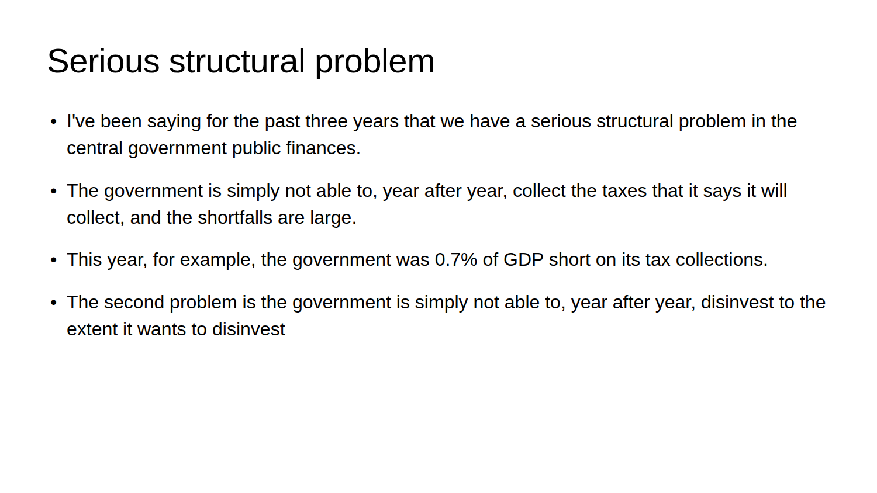Serious structural problem
I've been saying for the past three years that we have a serious structural problem in the central government public finances.
The government is simply not able to, year after year, collect the taxes that it says it will collect, and the shortfalls are large.
This year, for example, the government was 0.7% of GDP short on its tax collections.
The second problem is the government is simply not able to, year after year, disinvest to the extent it wants to disinvest